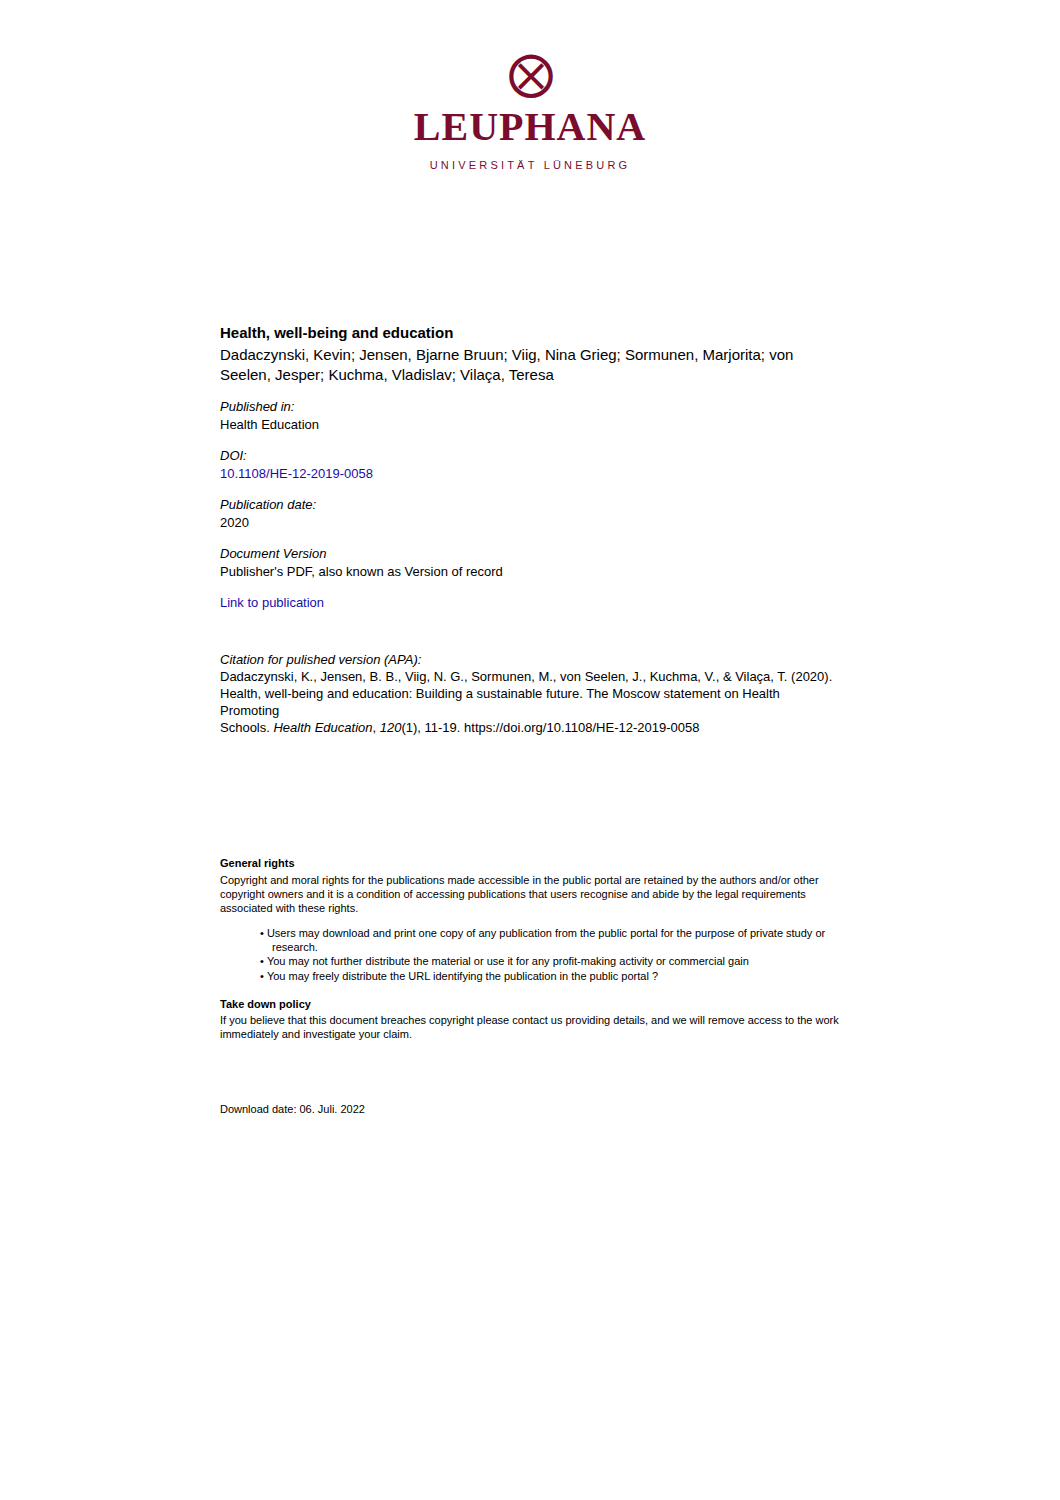⨂
LEUPHANA
UNIVERSITÄT LÜNEBURG
Health, well-being and education
Dadaczynski, Kevin; Jensen, Bjarne Bruun; Viig, Nina Grieg; Sormunen, Marjorita; von Seelen, Jesper; Kuchma, Vladislav; Vilaça, Teresa
Published in:
Health Education
DOI:
10.1108/HE-12-2019-0058
Publication date:
2020
Document Version
Publisher's PDF, also known as Version of record
Link to publication
Citation for pulished version (APA):
Dadaczynski, K., Jensen, B. B., Viig, N. G., Sormunen, M., von Seelen, J., Kuchma, V., & Vilaça, T. (2020).
Health, well-being and education: Building a sustainable future. The Moscow statement on Health Promoting
Schools. Health Education, 120(1), 11-19. https://doi.org/10.1108/HE-12-2019-0058
General rights
Copyright and moral rights for the publications made accessible in the public portal are retained by the authors and/or other copyright owners and it is a condition of accessing publications that users recognise and abide by the legal requirements associated with these rights.
Users may download and print one copy of any publication from the public portal for the purpose of private study or research.
You may not further distribute the material or use it for any profit-making activity or commercial gain
You may freely distribute the URL identifying the publication in the public portal ?
Take down policy
If you believe that this document breaches copyright please contact us providing details, and we will remove access to the work immediately and investigate your claim.
Download date: 06. Juli. 2022